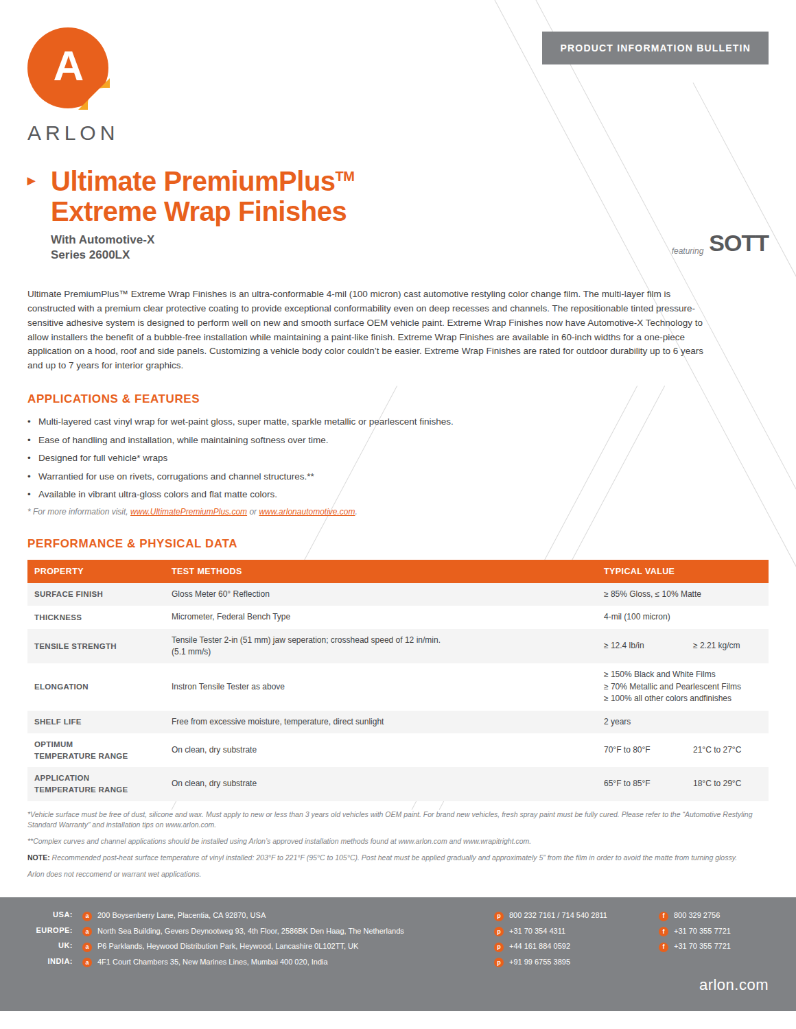A
ARLON
PRODUCT INFORMATION BULLETIN
▸Ultimate PremiumPlusTM
Extreme Wrap Finishes
With Automotive-X
Series 2600LX
featuring SOTT
Ultimate PremiumPlus™ Extreme Wrap Finishes is an ultra-conformable 4-mil (100 micron) cast automotive restyling color change film. The multi-layer film is constructed with a premium clear protective coating to provide exceptional conformability even on deep recesses and channels. The repositionable tinted pressure-sensitive adhesive system is designed to perform well on new and smooth surface OEM vehicle paint. Extreme Wrap Finishes now have Automotive-X Technology to allow installers the benefit of a bubble-free installation while maintaining a paint-like finish. Extreme Wrap Finishes are available in 60-inch widths for a one-piece application on a hood, roof and side panels. Customizing a vehicle body color couldn’t be easier. Extreme Wrap Finishes are rated for outdoor durability up to 6 years and up to 7 years for interior graphics.
APPLICATIONS & FEATURES
Multi-layered cast vinyl wrap for wet-paint gloss, super matte, sparkle metallic or pearlescent finishes.
Ease of handling and installation, while maintaining softness over time.
Designed for full vehicle* wraps
Warrantied for use on rivets, corrugations and channel structures.**
Available in vibrant ultra-gloss colors and flat matte colors.
* For more information visit, www.UltimatePremiumPlus.com or www.arlonautomotive.com.
PERFORMANCE & PHYSICAL DATA
| PROPERTY | TEST METHODS | TYPICAL VALUE |
| --- | --- | --- |
| SURFACE FINISH | Gloss Meter 60° Reflection | ≥ 85% Gloss, ≤ 10% Matte |
| THICKNESS | Micrometer, Federal Bench Type | 4-mil (100 micron) |
| TENSILE STRENGTH | Tensile Tester 2-in (51 mm) jaw seperation; crosshead speed of 12 in/min. (5.1 mm/s) | ≥ 12.4 lb/in | ≥ 2.21 kg/cm |
| ELONGATION | Instron Tensile Tester as above | ≥ 150% Black and White Films ≥ 70% Metallic and Pearlescent Films ≥ 100% all other colors andfinishes |
| SHELF LIFE | Free from excessive moisture, temperature, direct sunlight | 2 years |
| OPTIMUM TEMPERATURE RANGE | On clean, dry substrate | 70°F to 80°F | 21°C to 27°C |
| APPLICATION TEMPERATURE RANGE | On clean, dry substrate | 65°F to 85°F | 18°C to 29°C |
*Vehicle surface must be free of dust, silicone and wax. Must apply to new or less than 3 years old vehicles with OEM paint. For brand new vehicles, fresh spray paint must be fully cured. Please refer to the “Automotive Restyling Standard Warranty” and installation tips on www.arlon.com.
**Complex curves and channel applications should be installed using Arlon’s approved installation methods found at www.arlon.com and www.wrapitright.com.
NOTE: Recommended post-heat surface temperature of vinyl installed: 203°F to 221°F (95°C to 105°C). Post heat must be applied gradually and approximately 5” from the film in order to avoid the matte from turning glossy.
Arlon does not reccomend or warrant wet applications.
USA:
a200 Boysenberry Lane, Placentia, CA 92870, USA
p800 232 7161 / 714 540 2811
f800 329 2756
EUROPE:
a North Sea Building, Gevers Deynootweg 93, 4th Floor, 2586BK Den Haag, The Netherlands
p+31 70 354 4311
f+31 70 355 7721
UK:
a P6 Parklands, Heywood Distribution Park, Heywood, Lancashire 0L102TT, UK
p+44 161 884 0592
f+31 70 355 7721
INDIA:
a4F1 Court Chambers 35, New Marines Lines, Mumbai 400 020, India
p+91 99 6755 3895
arlon.com